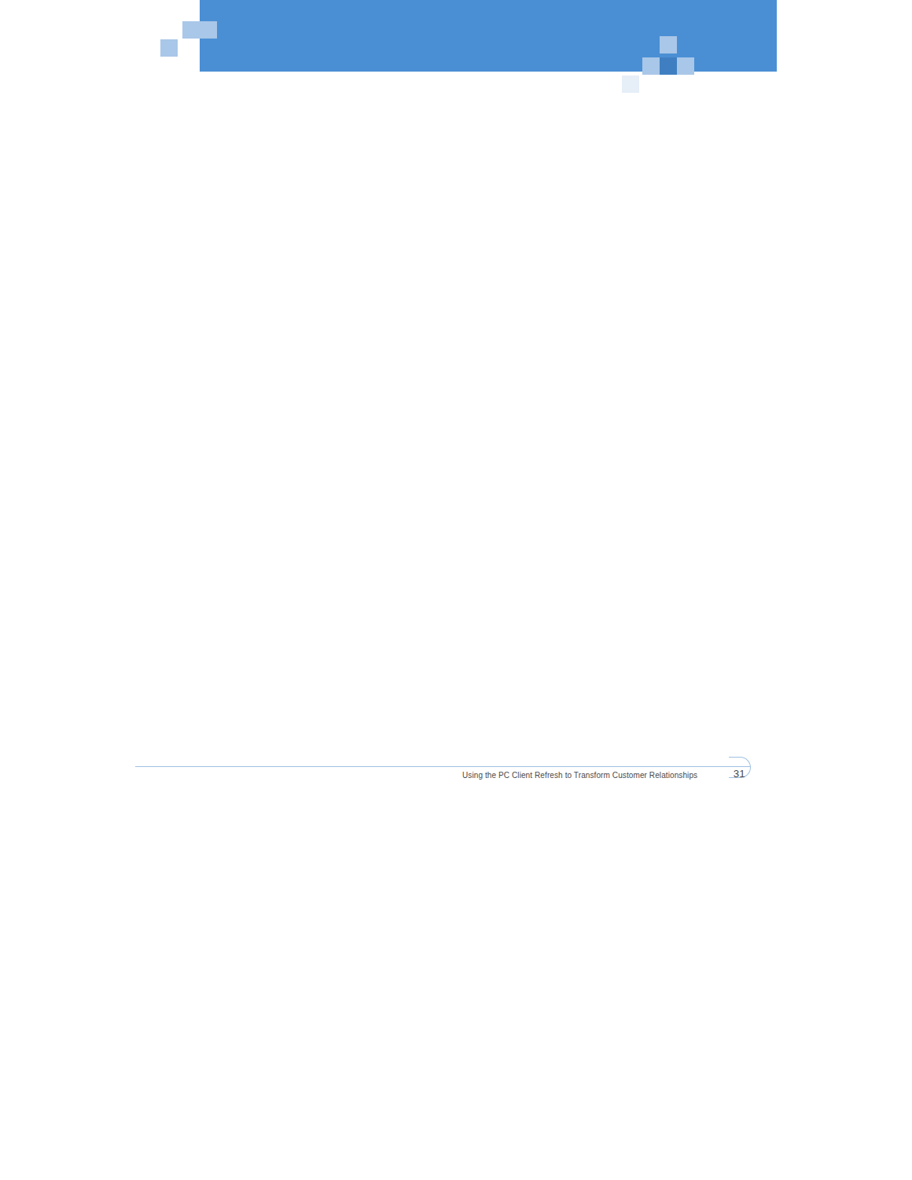Using the PC Client Refresh to Transform Customer Relationships
31